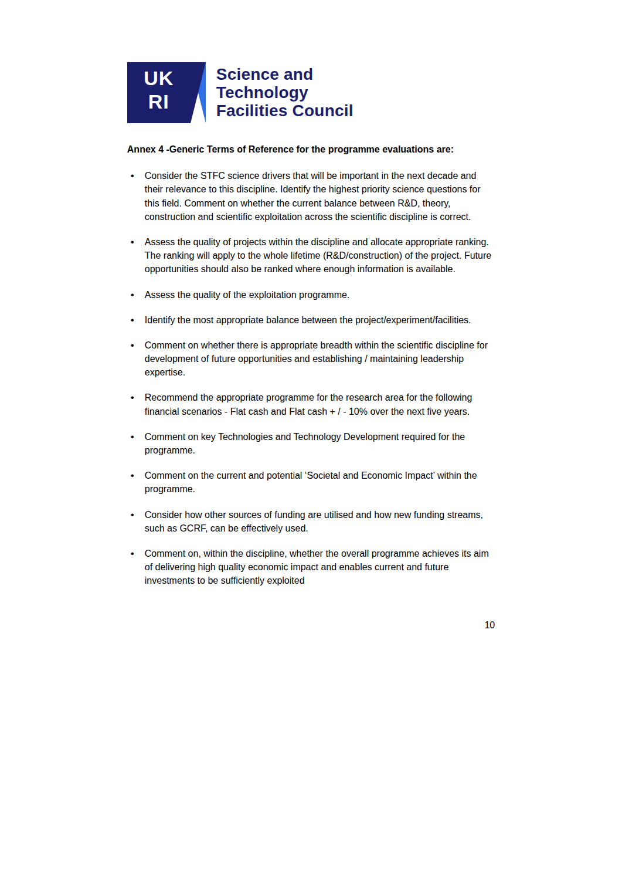UK
RI
Science and
Technology
Facilities Council
Annex 4 -Generic Terms of Reference for the programme evaluations are:
Consider the STFC science drivers that will be important in the next decade and their relevance to this discipline. Identify the highest priority science questions for this field. Comment on whether the current balance between R&D, theory, construction and scientific exploitation across the scientific discipline is correct.
Assess the quality of projects within the discipline and allocate appropriate ranking. The ranking will apply to the whole lifetime (R&D/construction) of the project. Future opportunities should also be ranked where enough information is available.
Assess the quality of the exploitation programme.
Identify the most appropriate balance between the project/experiment/facilities.
Comment on whether there is appropriate breadth within the scientific discipline for development of future opportunities and establishing / maintaining leadership expertise.
Recommend the appropriate programme for the research area for the following financial scenarios - Flat cash and Flat cash + / - 10% over the next five years.
Comment on key Technologies and Technology Development required for the programme.
Comment on the current and potential ‘Societal and Economic Impact’ within the programme.
Consider how other sources of funding are utilised and how new funding streams, such as GCRF, can be effectively used.
Comment on, within the discipline, whether the overall programme achieves its aim of delivering high quality economic impact and enables current and future investments to be sufficiently exploited
10